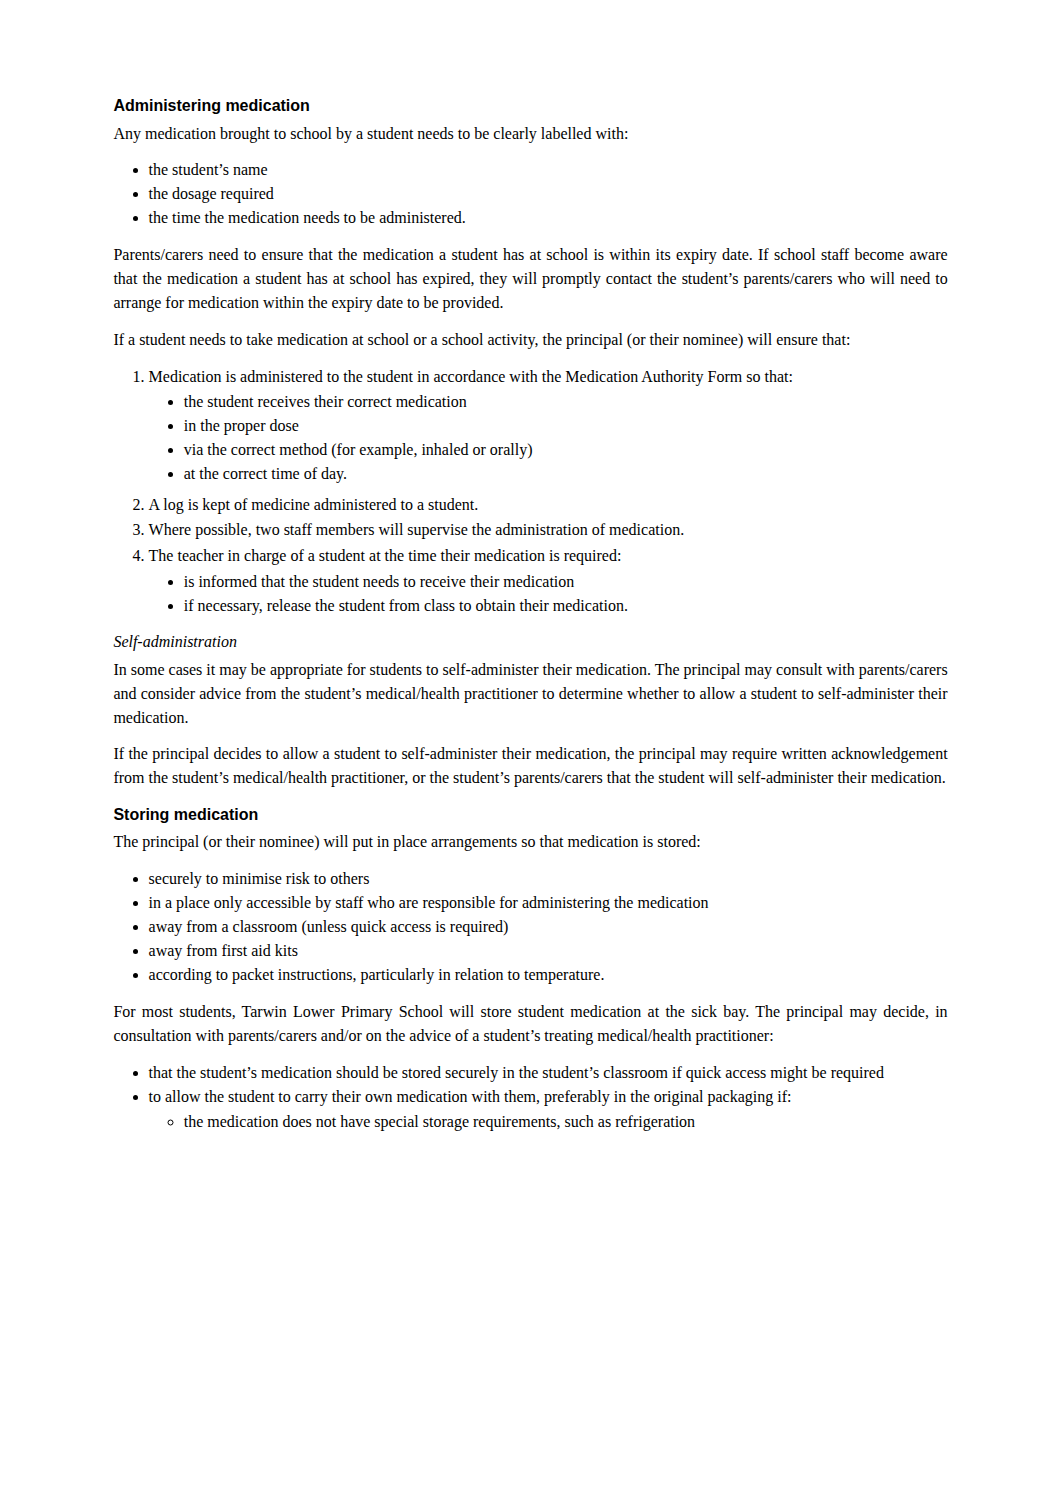Administering medication
Any medication brought to school by a student needs to be clearly labelled with:
the student’s name
the dosage required
the time the medication needs to be administered.
Parents/carers need to ensure that the medication a student has at school is within its expiry date. If school staff become aware that the medication a student has at school has expired, they will promptly contact the student’s parents/carers who will need to arrange for medication within the expiry date to be provided.
If a student needs to take medication at school or a school activity, the principal (or their nominee) will ensure that:
Medication is administered to the student in accordance with the Medication Authority Form so that:
the student receives their correct medication
in the proper dose
via the correct method (for example, inhaled or orally)
at the correct time of day.
A log is kept of medicine administered to a student.
Where possible, two staff members will supervise the administration of medication.
The teacher in charge of a student at the time their medication is required:
is informed that the student needs to receive their medication
if necessary, release the student from class to obtain their medication.
Self-administration
In some cases it may be appropriate for students to self-administer their medication. The principal may consult with parents/carers and consider advice from the student’s medical/health practitioner to determine whether to allow a student to self-administer their medication.
If the principal decides to allow a student to self-administer their medication, the principal may require written acknowledgement from the student’s medical/health practitioner, or the student’s parents/carers that the student will self-administer their medication.
Storing medication
The principal (or their nominee) will put in place arrangements so that medication is stored:
securely to minimise risk to others
in a place only accessible by staff who are responsible for administering the medication
away from a classroom (unless quick access is required)
away from first aid kits
according to packet instructions, particularly in relation to temperature.
For most students, Tarwin Lower Primary School will store student medication at the sick bay. The principal may decide, in consultation with parents/carers and/or on the advice of a student’s treating medical/health practitioner:
that the student’s medication should be stored securely in the student’s classroom if quick access might be required
to allow the student to carry their own medication with them, preferably in the original packaging if:
the medication does not have special storage requirements, such as refrigeration